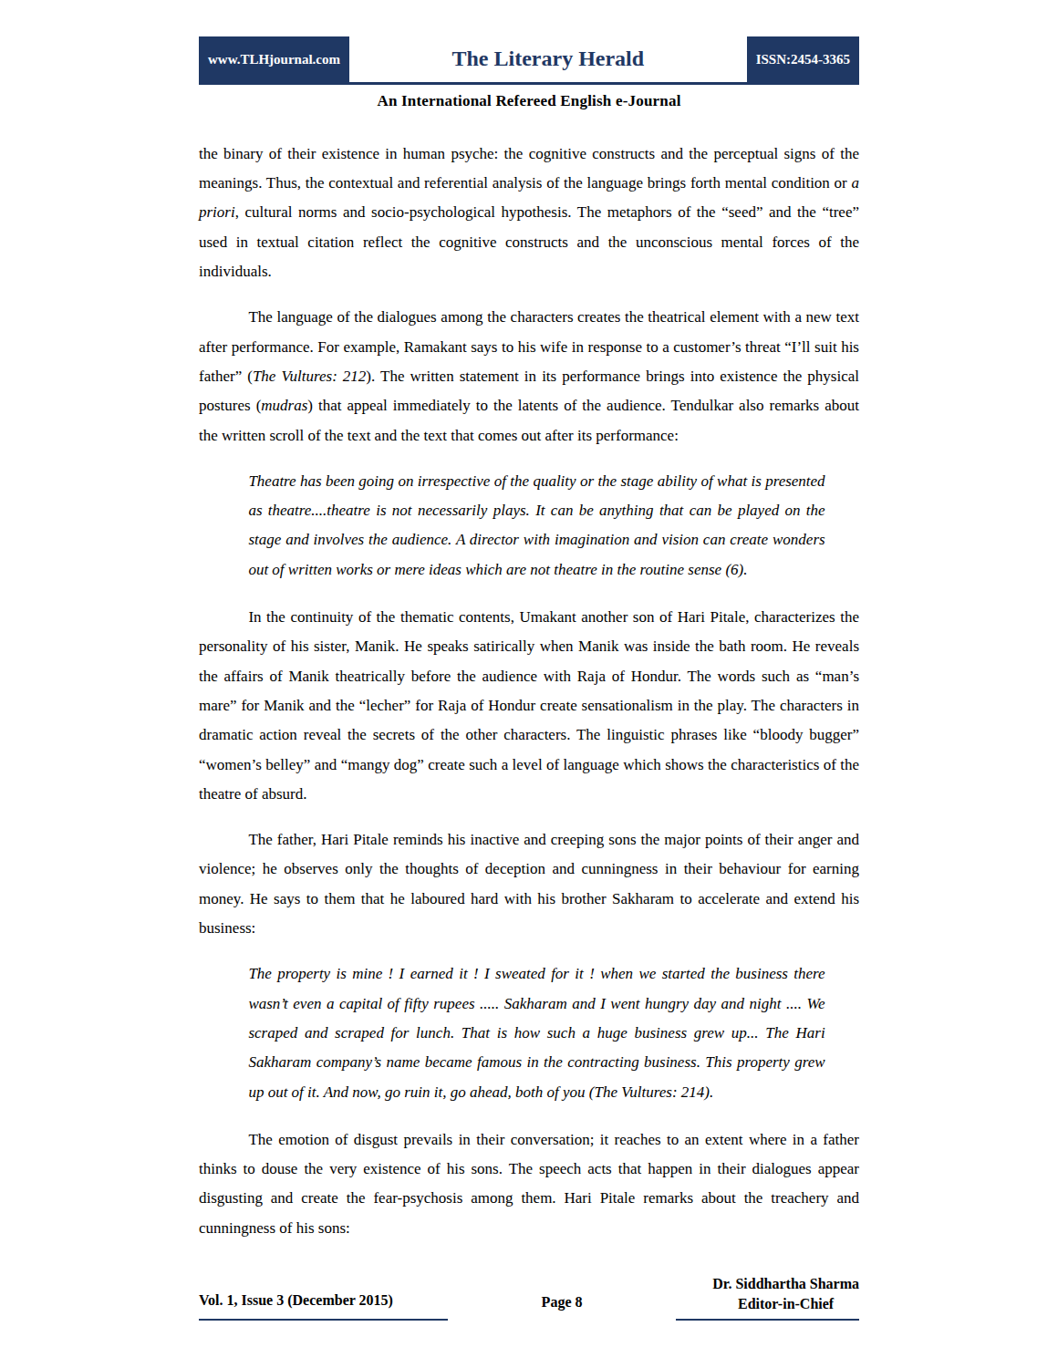www.TLHjournal.com
The Literary Herald
ISSN:2454-3365
An International Refereed English e-Journal
the binary of their existence in human psyche: the cognitive constructs and the perceptual signs of the meanings. Thus, the contextual and referential analysis of the language brings forth mental condition or a priori, cultural norms and socio-psychological hypothesis. The metaphors of the “seed” and the “tree” used in textual citation reflect the cognitive constructs and the unconscious mental forces of the individuals.
The language of the dialogues among the characters creates the theatrical element with a new text after performance. For example, Ramakant says to his wife in response to a customer’s threat “I’ll suit his father” (The Vultures: 212). The written statement in its performance brings into existence the physical postures (mudras) that appeal immediately to the latents of the audience. Tendulkar also remarks about the written scroll of the text and the text that comes out after its performance:
Theatre has been going on irrespective of the quality or the stage ability of what is presented as theatre....theatre is not necessarily plays. It can be anything that can be played on the stage and involves the audience. A director with imagination and vision can create wonders out of written works or mere ideas which are not theatre in the routine sense (6).
In the continuity of the thematic contents, Umakant another son of Hari Pitale, characterizes the personality of his sister, Manik. He speaks satirically when Manik was inside the bath room. He reveals the affairs of Manik theatrically before the audience with Raja of Hondur. The words such as “man’s mare” for Manik and the “lecher” for Raja of Hondur create sensationalism in the play. The characters in dramatic action reveal the secrets of the other characters. The linguistic phrases like “bloody bugger” “women’s belley” and “mangy dog” create such a level of language which shows the characteristics of the theatre of absurd.
The father, Hari Pitale reminds his inactive and creeping sons the major points of their anger and violence; he observes only the thoughts of deception and cunningness in their behaviour for earning money. He says to them that he laboured hard with his brother Sakharam to accelerate and extend his business:
The property is mine ! I earned it ! I sweated for it ! when we started the business there wasn’t even a capital of fifty rupees ..... Sakharam and I went hungry day and night .... We scraped and scraped for lunch. That is how such a huge business grew up... The Hari Sakharam company’s name became famous in the contracting business. This property grew up out of it. And now, go ruin it, go ahead, both of you (The Vultures: 214).
The emotion of disgust prevails in their conversation; it reaches to an extent where in a father thinks to douse the very existence of his sons. The speech acts that happen in their dialogues appear disgusting and create the fear-psychosis among them. Hari Pitale remarks about the treachery and cunningness of his sons:
Vol. 1, Issue 3 (December 2015)
Page 8
Dr. Siddhartha Sharma
Editor-in-Chief